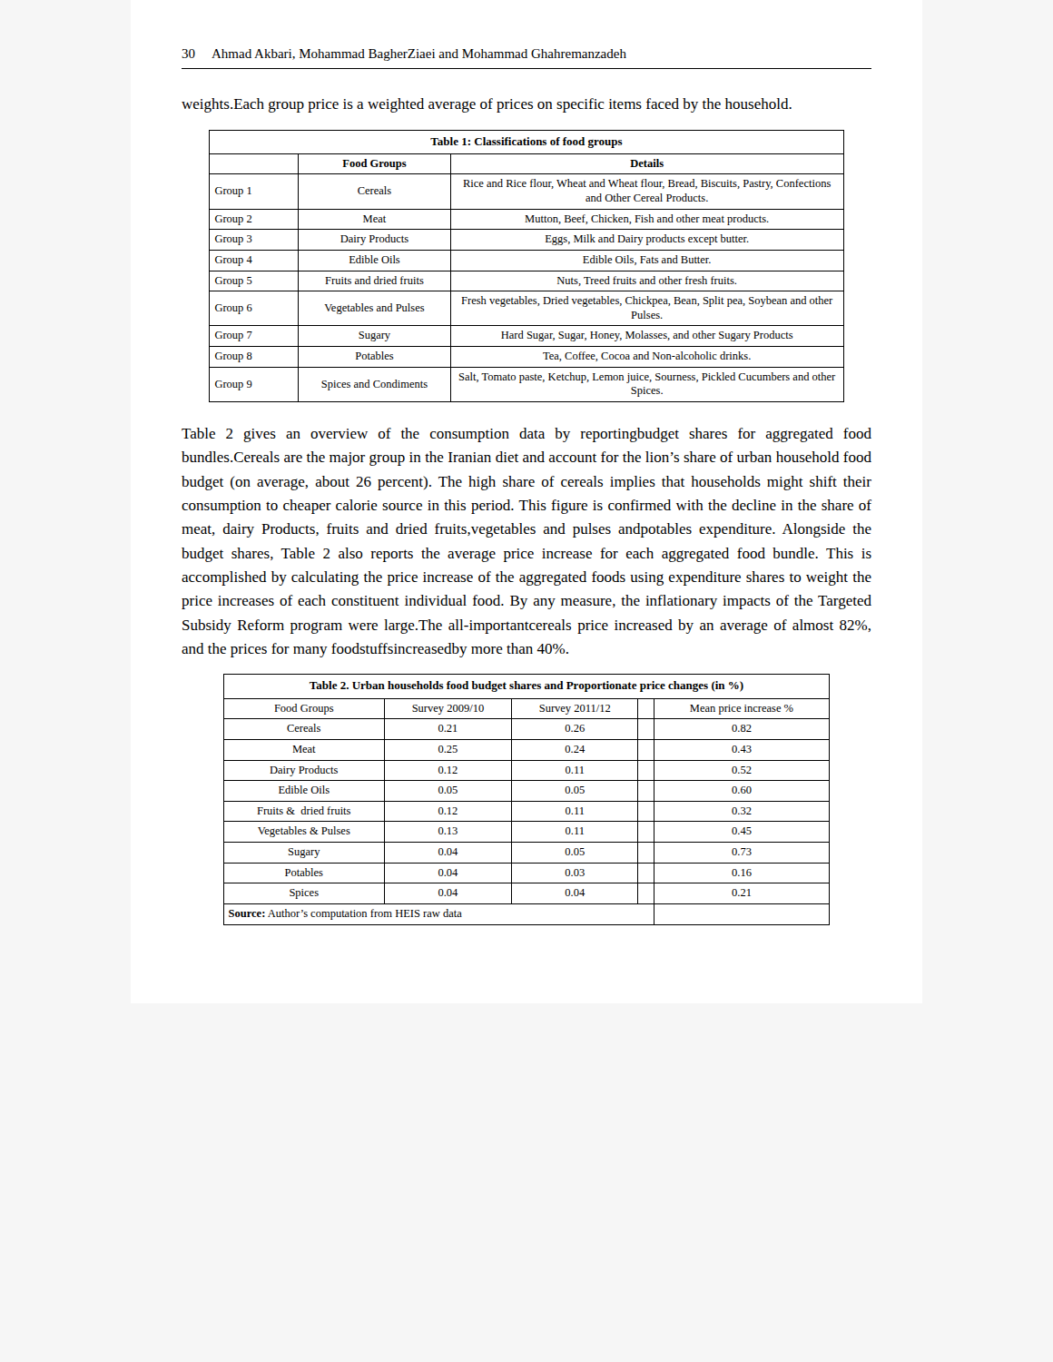30 Ahmad Akbari, Mohammad BagherZiaei and Mohammad Ghahremanzadeh
weights.Each group price is a weighted average of prices on specific items faced by the household.
Table 1: Classifications of food groups
| | Food Groups | Details |
| --- | --- | --- |
| Group 1 | Cereals | Rice and Rice flour, Wheat and Wheat flour, Bread, Biscuits, Pastry, Confections and Other Cereal Products. |
| Group 2 | Meat | Mutton, Beef, Chicken, Fish and other meat products. |
| Group 3 | Dairy Products | Eggs, Milk and Dairy products except butter. |
| Group 4 | Edible Oils | Edible Oils, Fats and Butter. |
| Group 5 | Fruits and dried fruits | Nuts, Treed fruits and other fresh fruits. |
| Group 6 | Vegetables and Pulses | Fresh vegetables, Dried vegetables, Chickpea, Bean, Split pea, Soybean and other Pulses. |
| Group 7 | Sugary | Hard Sugar, Sugar, Honey, Molasses, and other Sugary Products |
| Group 8 | Potables | Tea, Coffee, Cocoa and Non-alcoholic drinks. |
| Group 9 | Spices and Condiments | Salt, Tomato paste, Ketchup, Lemon juice, Sourness, Pickled Cucumbers and other Spices. |
Table 2 gives an overview of the consumption data by reportingbudget shares for aggregated food bundles.Cereals are the major group in the Iranian diet and account for the lion’s share of urban household food budget (on average, about 26 percent). The high share of cereals implies that households might shift their consumption to cheaper calorie source in this period. This figure is confirmed with the decline in the share of meat, dairy Products, fruits and dried fruits,vegetables and pulses andpotables expenditure. Alongside the budget shares, Table 2 also reports the average price increase for each aggregated food bundle. This is accomplished by calculating the price increase of the aggregated foods using expenditure shares to weight the price increases of each constituent individual food. By any measure, the inflationary impacts of the Targeted Subsidy Reform program were large.The all-importantcereals price increased by an average of almost 82%, and the prices for many foodstuffsincreasedby more than 40%.
Table 2. Urban households food budget shares and Proportionate price changes (in %)
| Food Groups | Survey 2009/10 | Survey 2011/12 | | Mean price increase % |
| --- | --- | --- | --- | --- |
| Cereals | 0.21 | 0.26 | | 0.82 |
| Meat | 0.25 | 0.24 | | 0.43 |
| Dairy Products | 0.12 | 0.11 | | 0.52 |
| Edible Oils | 0.05 | 0.05 | | 0.60 |
| Fruits & dried fruits | 0.12 | 0.11 | | 0.32 |
| Vegetables & Pulses | 0.13 | 0.11 | | 0.45 |
| Sugary | 0.04 | 0.05 | | 0.73 |
| Potables | 0.04 | 0.03 | | 0.16 |
| Spices | 0.04 | 0.04 | | 0.21 |
| Source: Author’s computation from HEIS raw data | |